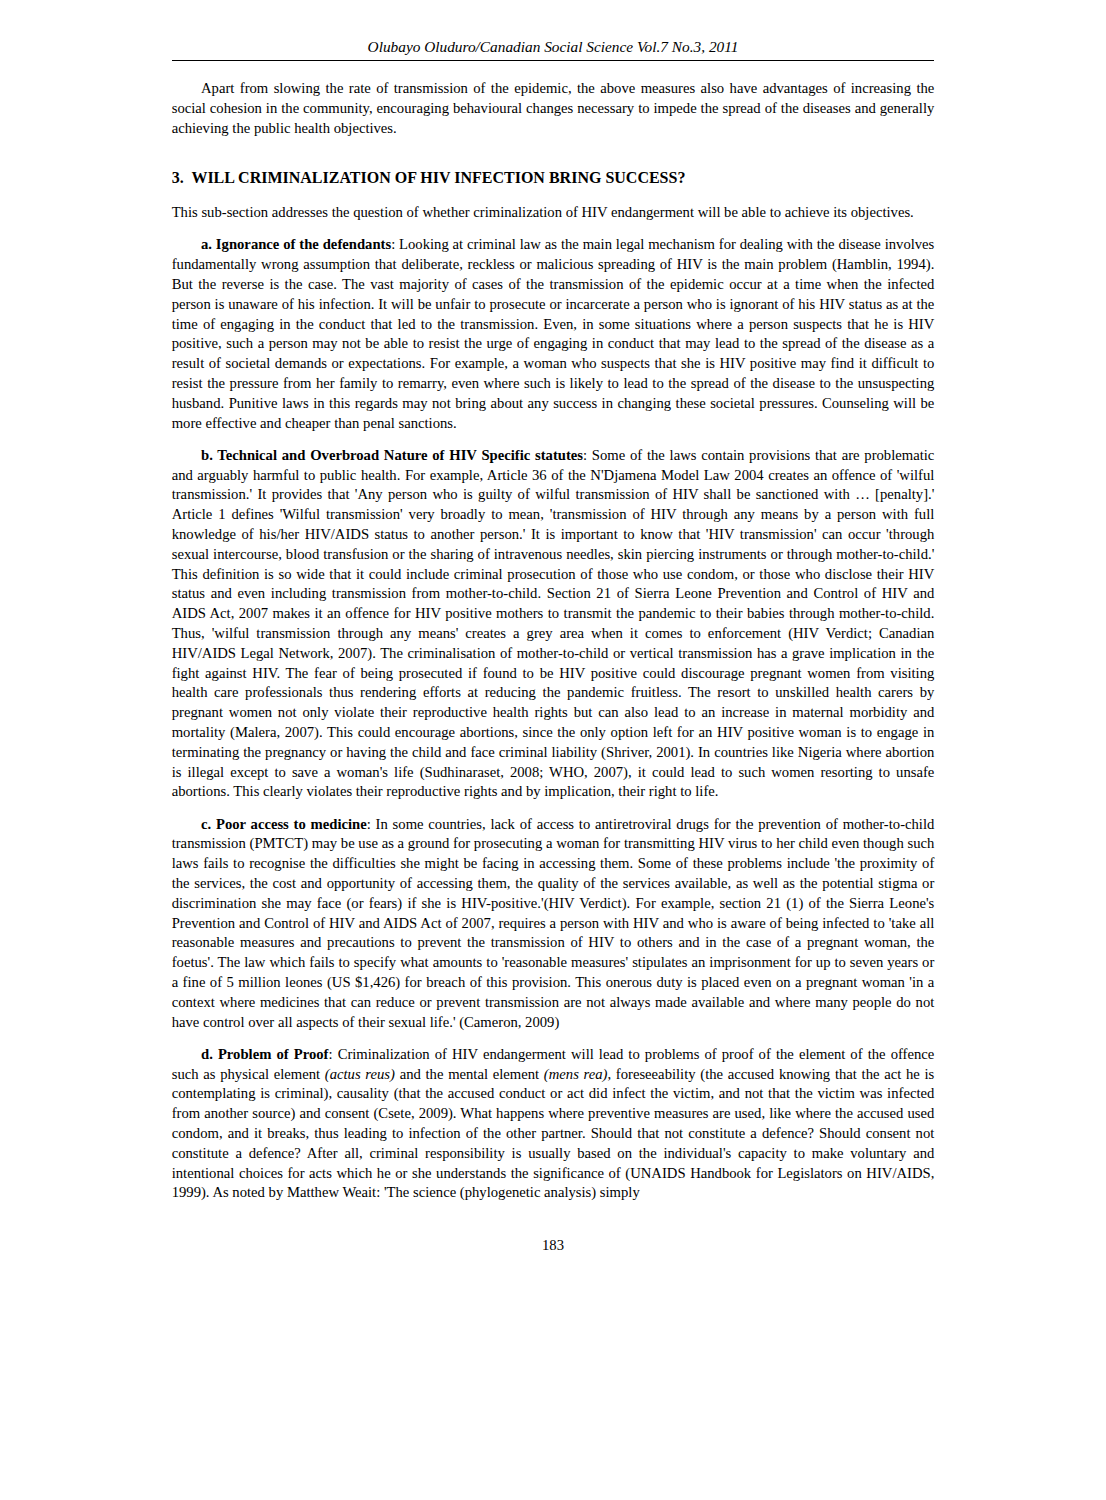Olubayo Oluduro/Canadian Social Science Vol.7 No.3, 2011
Apart from slowing the rate of transmission of the epidemic, the above measures also have advantages of increasing the social cohesion in the community, encouraging behavioural changes necessary to impede the spread of the diseases and generally achieving the public health objectives.
3. WILL CRIMINALIZATION OF HIV INFECTION BRING SUCCESS?
This sub-section addresses the question of whether criminalization of HIV endangerment will be able to achieve its objectives.
a. Ignorance of the defendants: Looking at criminal law as the main legal mechanism for dealing with the disease involves fundamentally wrong assumption that deliberate, reckless or malicious spreading of HIV is the main problem (Hamblin, 1994). But the reverse is the case. The vast majority of cases of the transmission of the epidemic occur at a time when the infected person is unaware of his infection. It will be unfair to prosecute or incarcerate a person who is ignorant of his HIV status as at the time of engaging in the conduct that led to the transmission. Even, in some situations where a person suspects that he is HIV positive, such a person may not be able to resist the urge of engaging in conduct that may lead to the spread of the disease as a result of societal demands or expectations. For example, a woman who suspects that she is HIV positive may find it difficult to resist the pressure from her family to remarry, even where such is likely to lead to the spread of the disease to the unsuspecting husband. Punitive laws in this regards may not bring about any success in changing these societal pressures. Counseling will be more effective and cheaper than penal sanctions.
b. Technical and Overbroad Nature of HIV Specific statutes: Some of the laws contain provisions that are problematic and arguably harmful to public health. For example, Article 36 of the N'Djamena Model Law 2004 creates an offence of 'wilful transmission.' It provides that 'Any person who is guilty of wilful transmission of HIV shall be sanctioned with … [penalty].' Article 1 defines 'Wilful transmission' very broadly to mean, 'transmission of HIV through any means by a person with full knowledge of his/her HIV/AIDS status to another person.' It is important to know that 'HIV transmission' can occur 'through sexual intercourse, blood transfusion or the sharing of intravenous needles, skin piercing instruments or through mother-to-child.' This definition is so wide that it could include criminal prosecution of those who use condom, or those who disclose their HIV status and even including transmission from mother-to-child. Section 21 of Sierra Leone Prevention and Control of HIV and AIDS Act, 2007 makes it an offence for HIV positive mothers to transmit the pandemic to their babies through mother-to-child. Thus, 'wilful transmission through any means' creates a grey area when it comes to enforcement (HIV Verdict; Canadian HIV/AIDS Legal Network, 2007). The criminalisation of mother-to-child or vertical transmission has a grave implication in the fight against HIV. The fear of being prosecuted if found to be HIV positive could discourage pregnant women from visiting health care professionals thus rendering efforts at reducing the pandemic fruitless. The resort to unskilled health carers by pregnant women not only violate their reproductive health rights but can also lead to an increase in maternal morbidity and mortality (Malera, 2007). This could encourage abortions, since the only option left for an HIV positive woman is to engage in terminating the pregnancy or having the child and face criminal liability (Shriver, 2001). In countries like Nigeria where abortion is illegal except to save a woman's life (Sudhinaraset, 2008; WHO, 2007), it could lead to such women resorting to unsafe abortions. This clearly violates their reproductive rights and by implication, their right to life.
c. Poor access to medicine: In some countries, lack of access to antiretroviral drugs for the prevention of mother-to-child transmission (PMTCT) may be use as a ground for prosecuting a woman for transmitting HIV virus to her child even though such laws fails to recognise the difficulties she might be facing in accessing them. Some of these problems include 'the proximity of the services, the cost and opportunity of accessing them, the quality of the services available, as well as the potential stigma or discrimination she may face (or fears) if she is HIV-positive.'(HIV Verdict). For example, section 21 (1) of the Sierra Leone's Prevention and Control of HIV and AIDS Act of 2007, requires a person with HIV and who is aware of being infected to 'take all reasonable measures and precautions to prevent the transmission of HIV to others and in the case of a pregnant woman, the foetus'. The law which fails to specify what amounts to 'reasonable measures' stipulates an imprisonment for up to seven years or a fine of 5 million leones (US $1,426) for breach of this provision. This onerous duty is placed even on a pregnant woman 'in a context where medicines that can reduce or prevent transmission are not always made available and where many people do not have control over all aspects of their sexual life.' (Cameron, 2009)
d. Problem of Proof: Criminalization of HIV endangerment will lead to problems of proof of the element of the offence such as physical element (actus reus) and the mental element (mens rea), foreseeability (the accused knowing that the act he is contemplating is criminal), causality (that the accused conduct or act did infect the victim, and not that the victim was infected from another source) and consent (Csete, 2009). What happens where preventive measures are used, like where the accused used condom, and it breaks, thus leading to infection of the other partner. Should that not constitute a defence? Should consent not constitute a defence? After all, criminal responsibility is usually based on the individual's capacity to make voluntary and intentional choices for acts which he or she understands the significance of (UNAIDS Handbook for Legislators on HIV/AIDS, 1999). As noted by Matthew Weait: 'The science (phylogenetic analysis) simply
183